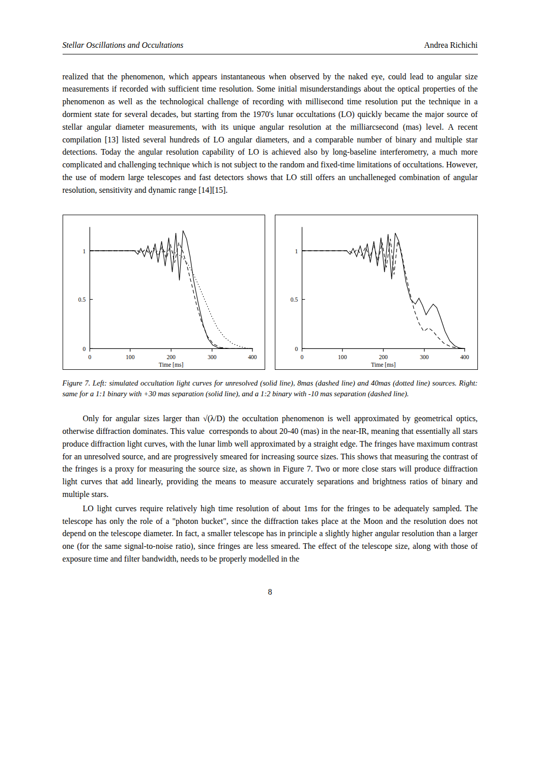Stellar Oscillations and Occultations Andrea Richichi
realized that the phenomenon, which appears instantaneous when observed by the naked eye, could lead to angular size measurements if recorded with sufficient time resolution. Some initial misunderstandings about the optical properties of the phenomenon as well as the technological challenge of recording with millisecond time resolution put the technique in a dormient state for several decades, but starting from the 1970's lunar occultations (LO) quickly became the major source of stellar angular diameter measurements, with its unique angular resolution at the milliarcsecond (mas) level. A recent compilation [13] listed several hundreds of LO angular diameters, and a comparable number of binary and multiple star detections. Today the angular resolution capability of LO is achieved also by long-baseline interferometry, a much more complicated and challenging technique which is not subject to the random and fixed-time limitations of occultations. However, the use of modern large telescopes and fast detectors shows that LO still offers an unchalleneged combination of angular resolution, sensitivity and dynamic range [14][15].
1 0.5 0 0 100 200 300 400 Time [ms]
1 0.5 0 0 100 200 300 400 Time [ms]
Figure 7. Left: simulated occultation light curves for unresolved (solid line), 8mas (dashed line) and 40mas (dotted line) sources. Right: same for a 1:1 binary with +30 mas separation (solid line), and a 1:2 binary with -10 mas separation (dashed line).
Only for angular sizes larger than √(λ/D) the occultation phenomenon is well approximated by geometrical optics, otherwise diffraction dominates. This value corresponds to about 20-40 (mas) in the near-IR, meaning that essentially all stars produce diffraction light curves, with the lunar limb well approximated by a straight edge. The fringes have maximum contrast for an unresolved source, and are progressively smeared for increasing source sizes. This shows that measuring the contrast of the fringes is a proxy for measuring the source size, as shown in Figure 7. Two or more close stars will produce diffraction light curves that add linearly, providing the means to measure accurately separations and brightness ratios of binary and multiple stars.
LO light curves require relatively high time resolution of about 1ms for the fringes to be adequately sampled. The telescope has only the role of a "photon bucket", since the diffraction takes place at the Moon and the resolution does not depend on the telescope diameter. In fact, a smaller telescope has in principle a slightly higher angular resolution than a larger one (for the same signal-to-noise ratio), since fringes are less smeared. The effect of the telescope size, along with those of exposure time and filter bandwidth, needs to be properly modelled in the
8